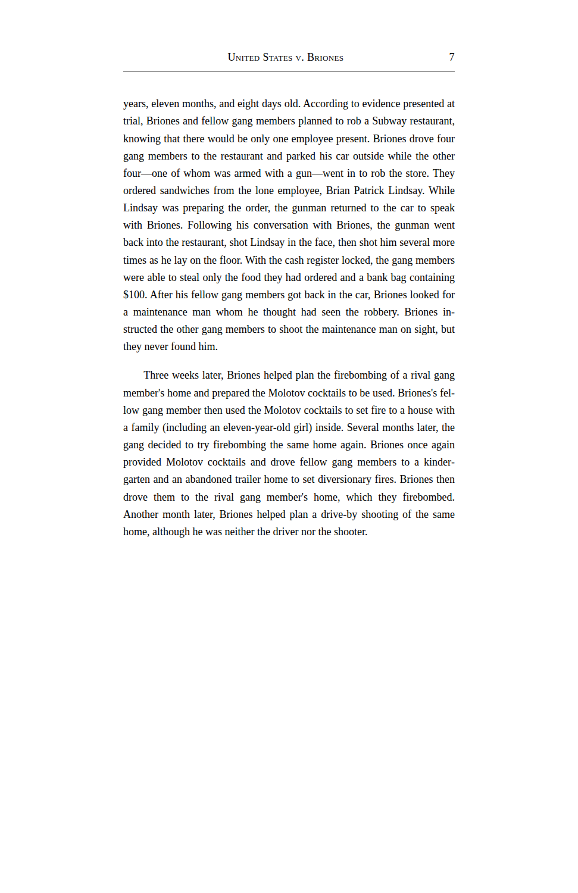United States v. Briones
7
years, eleven months, and eight days old. According to evidence presented at trial, Briones and fellow gang members planned to rob a Subway restaurant, knowing that there would be only one employee present. Briones drove four gang members to the restaurant and parked his car outside while the other four—one of whom was armed with a gun—went in to rob the store. They ordered sandwiches from the lone employee, Brian Patrick Lindsay. While Lindsay was preparing the order, the gunman returned to the car to speak with Briones. Following his conversation with Briones, the gunman went back into the restaurant, shot Lindsay in the face, then shot him several more times as he lay on the floor. With the cash register locked, the gang members were able to steal only the food they had ordered and a bank bag containing $100. After his fellow gang members got back in the car, Briones looked for a maintenance man whom he thought had seen the robbery. Briones instructed the other gang members to shoot the maintenance man on sight, but they never found him.
Three weeks later, Briones helped plan the firebombing of a rival gang member's home and prepared the Molotov cocktails to be used. Briones's fellow gang member then used the Molotov cocktails to set fire to a house with a family (including an eleven-year-old girl) inside. Several months later, the gang decided to try firebombing the same home again. Briones once again provided Molotov cocktails and drove fellow gang members to a kindergarten and an abandoned trailer home to set diversionary fires. Briones then drove them to the rival gang member's home, which they firebombed. Another month later, Briones helped plan a drive-by shooting of the same home, although he was neither the driver nor the shooter.